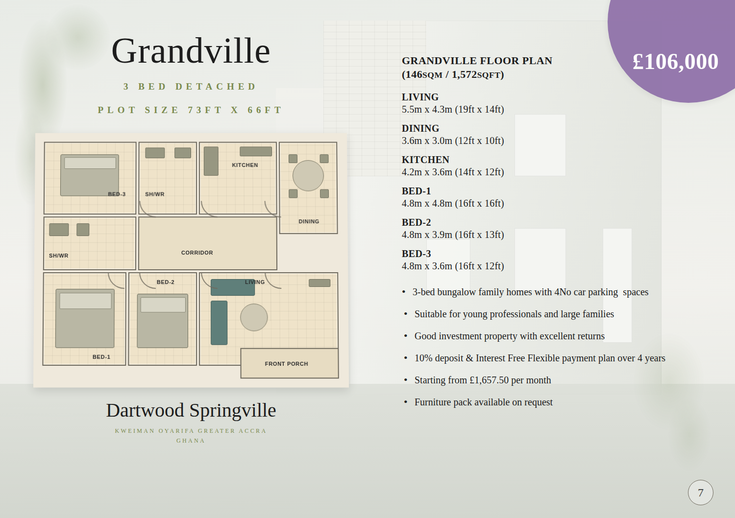£106,000
Grandville
3 bed detached
Plot size 73ft x 66ft
BED-3
SH/WR
KITCHEN
DINING
SH/WR
CORRIDOR
LIVING
BED-1
BED-2
FRONT PORCH
Dartwood Springville
Kweiman Oyarifa Greater Accra
Ghana
GRANDVILLE FLOOR PLAN(146SQM / 1,572SQFT)
LIVING
5.5m x 4.3m (19ft x 14ft)
DINING
3.6m x 3.0m (12ft x 10ft)
KITCHEN
4.2m x 3.6m (14ft x 12ft)
BED-1
4.8m x 4.8m (16ft x 16ft)
BED-2
4.8m x 3.9m (16ft x 13ft)
BED-3
4.8m x 3.6m (16ft x 12ft)
3-bed bungalow family homes with 4No car parking spaces
Suitable for young professionals and large families
Good investment property with excellent returns
10% deposit & Interest Free Flexible payment plan over 4 years
Starting from £1,657.50 per month
Furniture pack available on request
7